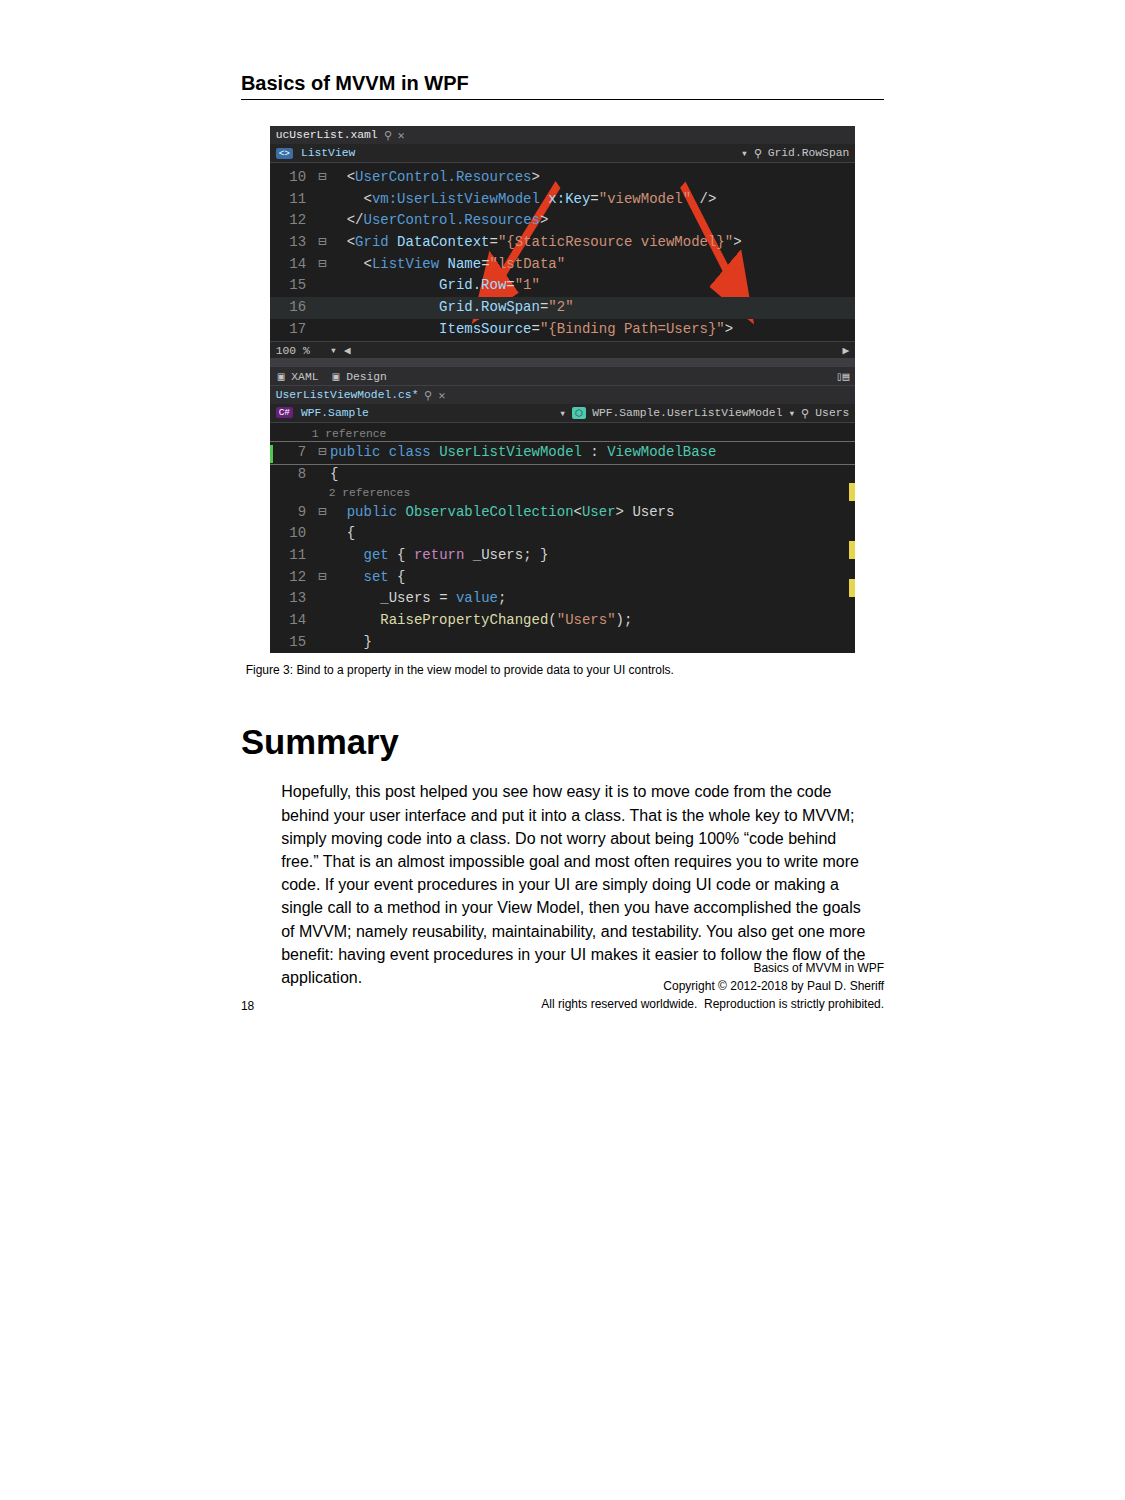Basics of MVVM in WPF
ucUserList.xaml ⚲ ✕
<> ListView
▾ ⚲ Grid.RowSpan
10⊟ <UserControl.Resources>
11 <vm:UserListViewModel x:Key="viewModel" />
12 </UserControl.Resources>
13⊟ <Grid DataContext="{StaticResource viewModel}">
14⊟ <ListView Name="lstData"
15 Grid.Row="1"
16 Grid.RowSpan="2"
17 ItemsSource="{Binding Path=Users}">
100 % ▾ ◀
▶
▣ XAML ▣ Design
▯▤
UserListViewModel.cs* ⚲ ✕
C# WPF.Sample
▾ ⬡ WPF.Sample.UserListViewModel ▾ ⚲ Users
1 reference
7⊟public class UserListViewModel : ViewModelBase
8 {
2 references
9⊟ public ObservableCollection<User> Users
10 {
11 get { return _Users; }
12⊟ set {
13 _Users = value;
14 RaisePropertyChanged("Users");
15 }
Figure 3: Bind to a property in the view model to provide data to your UI controls.
Summary
Hopefully, this post helped you see how easy it is to move code from the code behind your user interface and put it into a class. That is the whole key to MVVM; simply moving code into a class. Do not worry about being 100% “code behind free.” That is an almost impossible goal and most often requires you to write more code. If your event procedures in your UI are simply doing UI code or making a single call to a method in your View Model, then you have accomplished the goals of MVVM; namely reusability, maintainability, and testability. You also get one more benefit: having event procedures in your UI makes it easier to follow the flow of the application.
18
Basics of MVVM in WPF
Copyright © 2012-2018 by Paul D. Sheriff
All rights reserved worldwide. Reproduction is strictly prohibited.